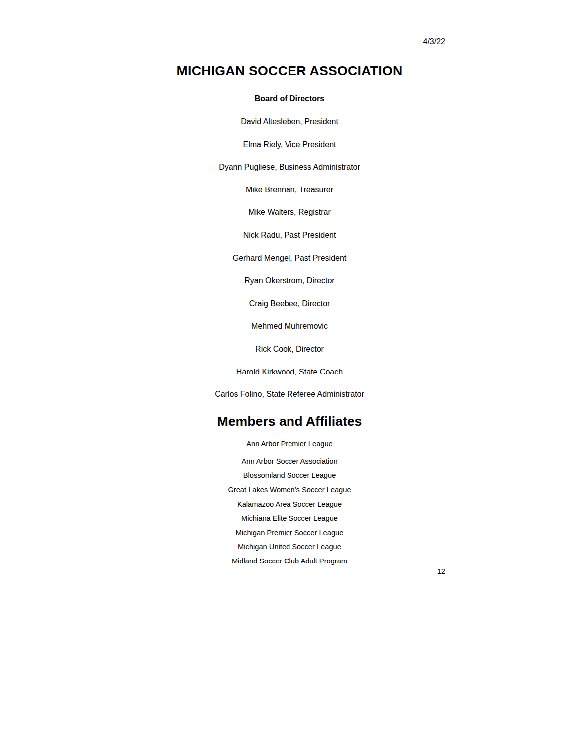4/3/22
MICHIGAN SOCCER ASSOCIATION
Board of Directors
David Altesleben, President
Elma Riely, Vice President
Dyann Pugliese, Business Administrator
Mike Brennan, Treasurer
Mike Walters, Registrar
Nick Radu, Past President
Gerhard Mengel, Past President
Ryan Okerstrom, Director
Craig Beebee, Director
Mehmed Muhremovic
Rick Cook, Director
Harold Kirkwood, State Coach
Carlos Folino, State Referee Administrator
Members and Affiliates
Ann Arbor Premier League
Ann Arbor Soccer Association
Blossomland Soccer League
Great Lakes Women’s Soccer League
Kalamazoo Area Soccer League
Michiana Elite Soccer League
Michigan Premier Soccer League
Michigan United Soccer League
Midland Soccer Club Adult Program
12